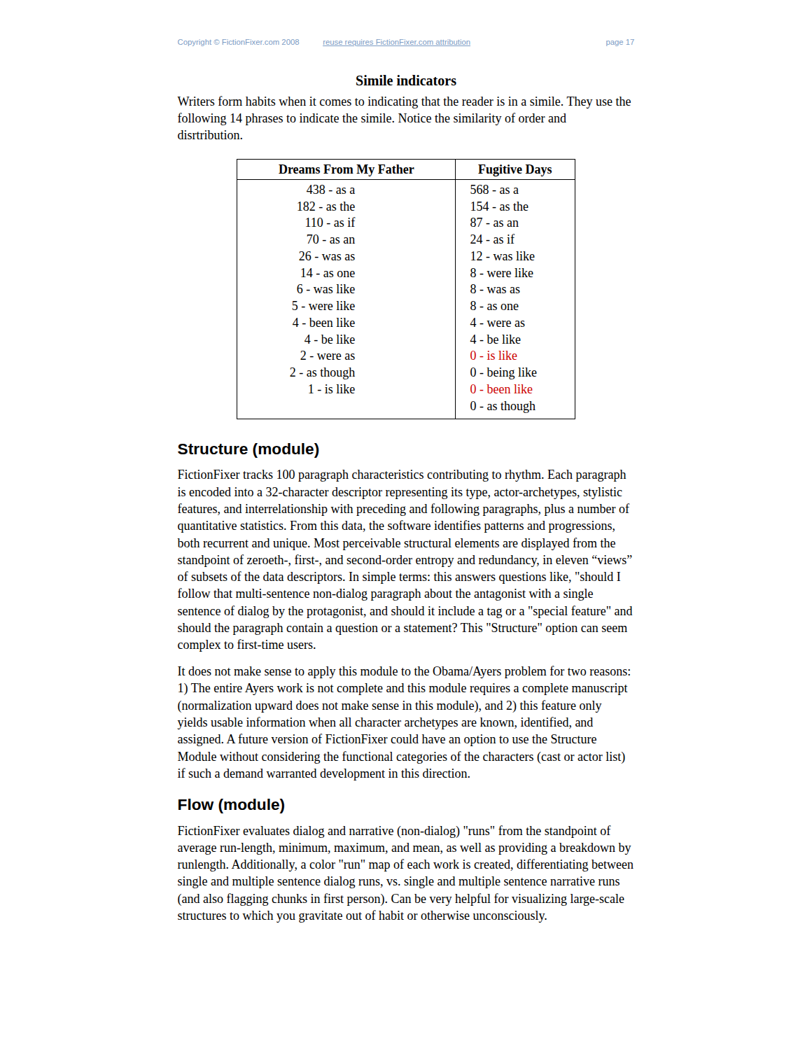Copyright © FictionFixer.com 2008 reuse requires FictionFixer.com attribution page 17
Simile indicators
Writers form habits when it comes to indicating that the reader is in a simile. They use the following 14 phrases to indicate the simile. Notice the similarity of order and disrtribution.
| Dreams From My Father | Fugitive Days |
| --- | --- |
| 438 - as a 182 - as the 110 - as if 70 - as an 26 - was as 14 - as one 6 - was like 5 - were like 4 - been like 4 - be like 2 - were as 2 - as though 1 - is like | 568 - as a 154 - as the 87 - as an 24 - as if 12 - was like 8 - were like 8 - was as 8 - as one 4 - were as 4 - be like 0 - is like 0 - being like 0 - been like 0 - as though |
Structure (module)
FictionFixer tracks 100 paragraph characteristics contributing to rhythm. Each paragraph is encoded into a 32-character descriptor representing its type, actor-archetypes, stylistic features, and interrelationship with preceding and following paragraphs, plus a number of quantitative statistics. From this data, the software identifies patterns and progressions, both recurrent and unique. Most perceivable structural elements are displayed from the standpoint of zeroeth-, first-, and second-order entropy and redundancy, in eleven “views” of subsets of the data descriptors. In simple terms: this answers questions like, "should I follow that multi-sentence non-dialog paragraph about the antagonist with a single sentence of dialog by the protagonist, and should it include a tag or a "special feature" and should the paragraph contain a question or a statement? This "Structure" option can seem complex to first-time users.
It does not make sense to apply this module to the Obama/Ayers problem for two reasons: 1) The entire Ayers work is not complete and this module requires a complete manuscript (normalization upward does not make sense in this module), and 2) this feature only yields usable information when all character archetypes are known, identified, and assigned. A future version of FictionFixer could have an option to use the Structure Module without considering the functional categories of the characters (cast or actor list) if such a demand warranted development in this direction.
Flow (module)
FictionFixer evaluates dialog and narrative (non-dialog) "runs" from the standpoint of average run-length, minimum, maximum, and mean, as well as providing a breakdown by runlength. Additionally, a color "run" map of each work is created, differentiating between single and multiple sentence dialog runs, vs. single and multiple sentence narrative runs (and also flagging chunks in first person). Can be very helpful for visualizing large-scale structures to which you gravitate out of habit or otherwise unconsciously.